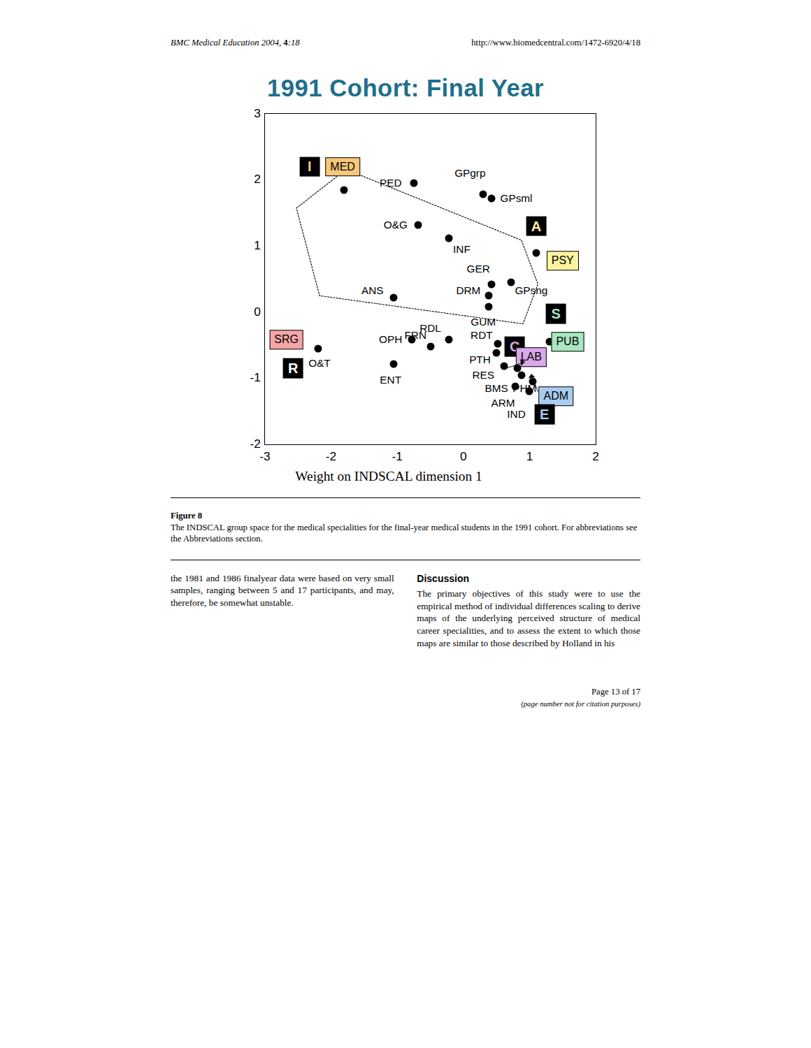BMC Medical Education 2004, 4:18
http://www.biomedcentral.com/1472-6920/4/18
1991 Cohort: Final Year
Weight on INDSCAL dimension 2
3
2
1
0
-1
-2
-3
-2
-1
0
1
2
MED
I
PED
GPgrp
GPsml
O&G
INF
PSY
A
GER
GPsng
DRM
ANS
GUM
PUB
S
RDL
RDT
C
OPH
FRN
SRG
R
O&T
PTH
LAB
ENT
RES
BMS
PHM
ARM
ADM
IND
E
Weight on INDSCAL dimension 1
Figure 8
The INDSCAL group space for the medical specialities for the final-year medical students in the 1991 cohort. For abbreviations see the Abbreviations section.
the 1981 and 1986 finalyear data were based on very small samples, ranging between 5 and 17 participants, and may, therefore, be somewhat unstable.
Discussion
The primary objectives of this study were to use the empirical method of individual differences scaling to derive maps of the underlying perceived structure of medical career specialities, and to assess the extent to which those maps are similar to those described by Holland in his
Page 13 of 17
(page number not for citation purposes)